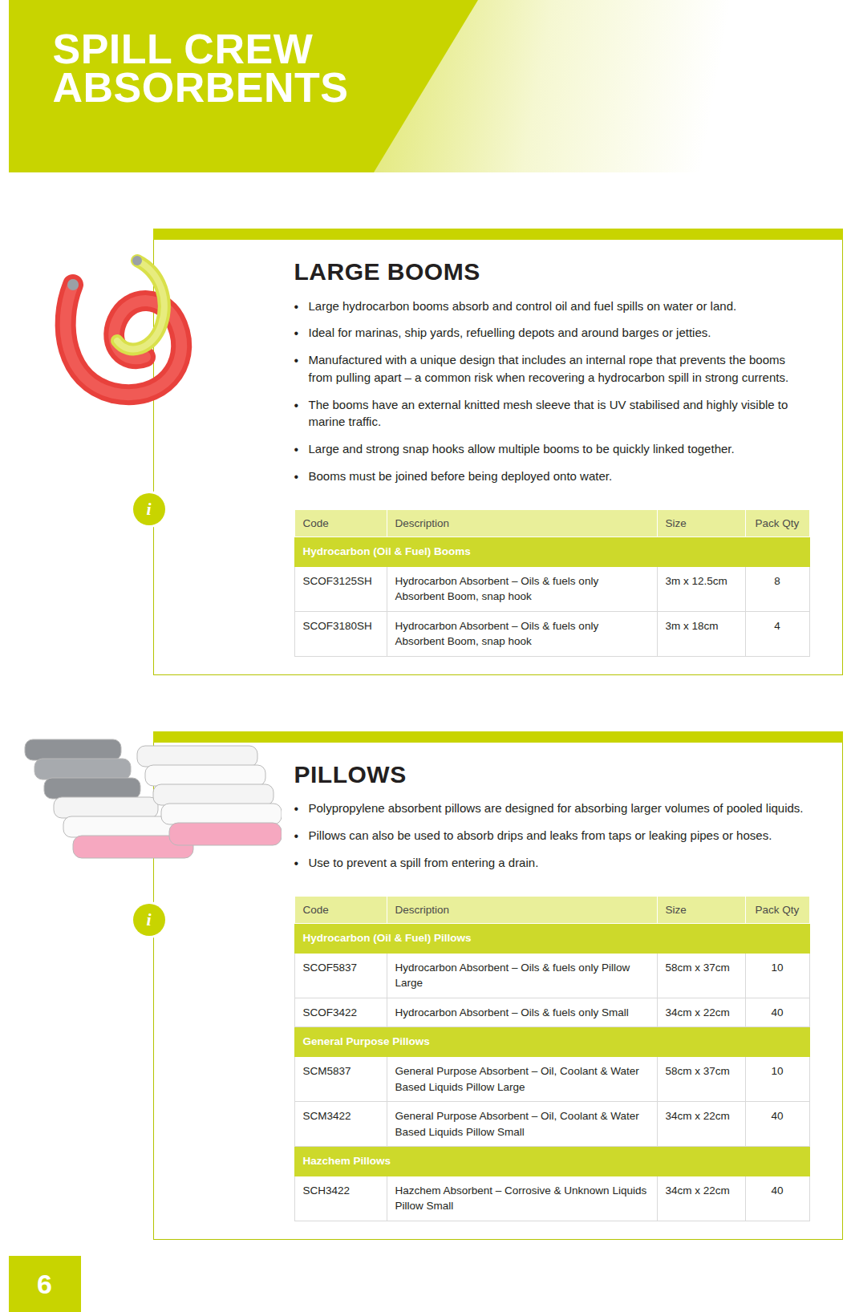Spill Crew Absorbents
Large Booms
Large hydrocarbon booms absorb and control oil and fuel spills on water or land.
Ideal for marinas, ship yards, refuelling depots and around barges or jetties.
Manufactured with a unique design that includes an internal rope that prevents the booms from pulling apart – a common risk when recovering a hydrocarbon spill in strong currents.
The booms have an external knitted mesh sleeve that is UV stabilised and highly visible to marine traffic.
Large and strong snap hooks allow multiple booms to be quickly linked together.
Booms must be joined before being deployed onto water.
i
| Code | Description | Size | Pack Qty |
| --- | --- | --- | --- |
| Hydrocarbon (Oil & Fuel) Booms |
| SCOF3125SH | Hydrocarbon Absorbent – Oils & fuels only Absorbent Boom, snap hook | 3m x 12.5cm | 8 |
| SCOF3180SH | Hydrocarbon Absorbent – Oils & fuels only Absorbent Boom, snap hook | 3m x 18cm | 4 |
Pillows
Polypropylene absorbent pillows are designed for absorbing larger volumes of pooled liquids.
Pillows can also be used to absorb drips and leaks from taps or leaking pipes or hoses.
Use to prevent a spill from entering a drain.
i
| Code | Description | Size | Pack Qty |
| --- | --- | --- | --- |
| Hydrocarbon (Oil & Fuel) Pillows |
| SCOF5837 | Hydrocarbon Absorbent – Oils & fuels only Pillow Large | 58cm x 37cm | 10 |
| SCOF3422 | Hydrocarbon Absorbent – Oils & fuels only Small | 34cm x 22cm | 40 |
| General Purpose Pillows |
| SCM5837 | General Purpose Absorbent – Oil, Coolant & Water Based Liquids Pillow Large | 58cm x 37cm | 10 |
| SCM3422 | General Purpose Absorbent – Oil, Coolant & Water Based Liquids Pillow Small | 34cm x 22cm | 40 |
| Hazchem Pillows |
| SCH3422 | Hazchem Absorbent – Corrosive & Unknown Liquids Pillow Small | 34cm x 22cm | 40 |
6